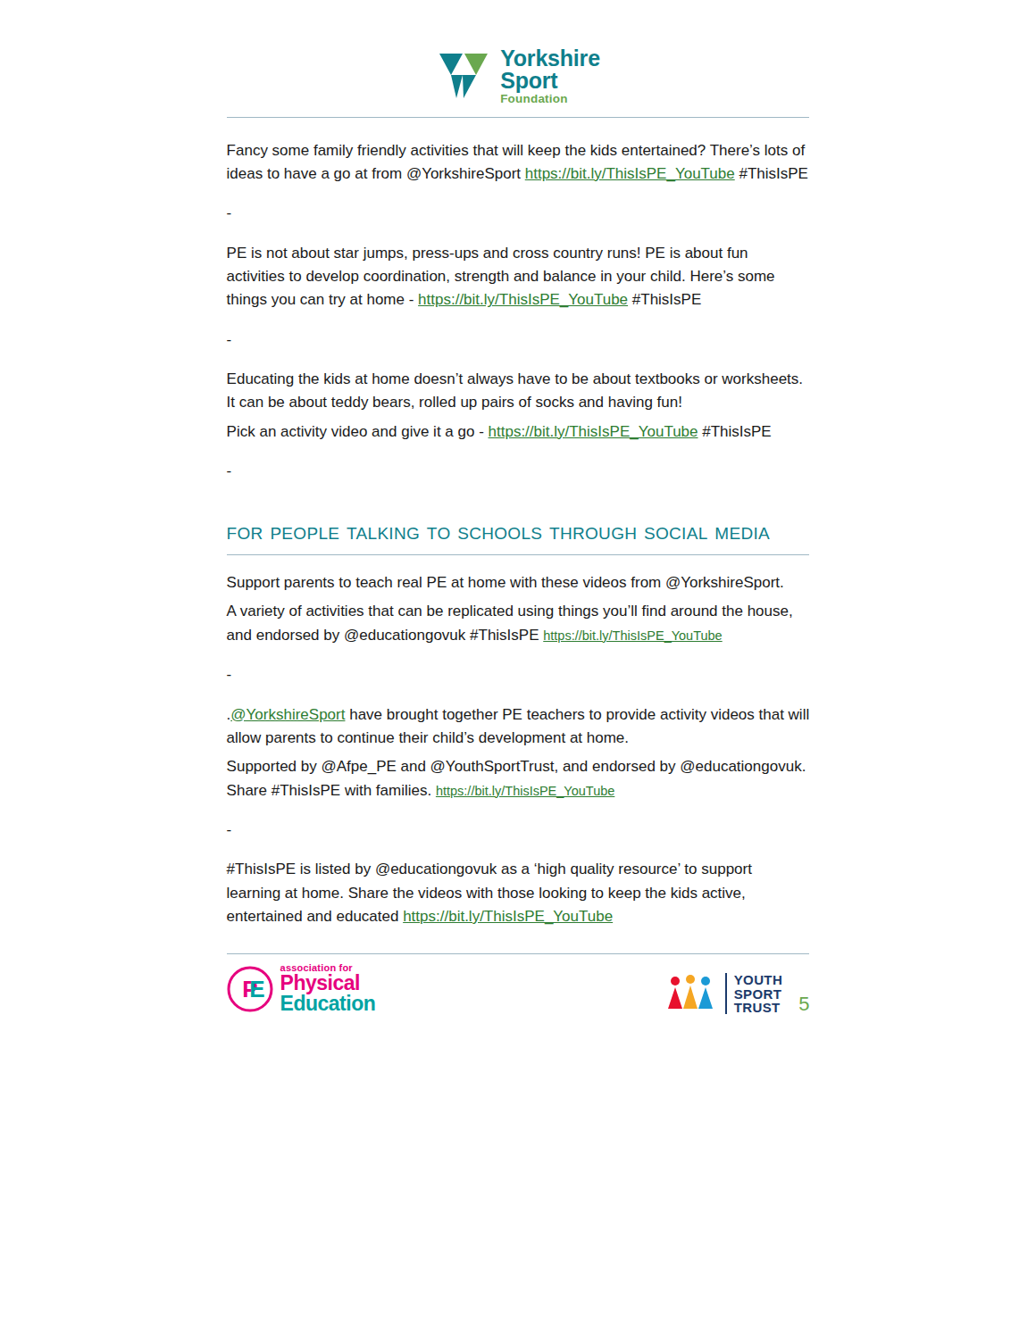Yorkshire
Sport
Foundation
Fancy some family friendly activities that will keep the kids entertained? There’s lots of ideas to have a go at from @YorkshireSport https://bit.ly/ThisIsPE_YouTube #ThisIsPE
-
PE is not about star jumps, press-ups and cross country runs! PE is about fun activities to develop coordination, strength and balance in your child. Here’s some things you can try at home - https://bit.ly/ThisIsPE_YouTube #ThisIsPE
-
Educating the kids at home doesn’t always have to be about textbooks or worksheets. It can be about teddy bears, rolled up pairs of socks and having fun!
Pick an activity video and give it a go - https://bit.ly/ThisIsPE_YouTube #ThisIsPE
-
For people talking to schools through social media
Support parents to teach real PE at home with these videos from @YorkshireSport.
A variety of activities that can be replicated using things you’ll find around the house, and endorsed by @educationgovuk #ThisIsPE https://bit.ly/ThisIsPE_YouTube
-
.@YorkshireSport have brought together PE teachers to provide activity videos that will allow parents to continue their child’s development at home.
Supported by @Afpe_PE and @YouthSportTrust, and endorsed by @educationgovuk. Share #ThisIsPE with families. https://bit.ly/ThisIsPE_YouTube
-
#ThisIsPE is listed by @educationgovuk as a ‘high quality resource’ to support learning at home. Share the videos with those looking to keep the kids active, entertained and educated https://bit.ly/ThisIsPE_YouTube
P E
association for
Physical
Education
YOUTH
SPORT
TRUST
5